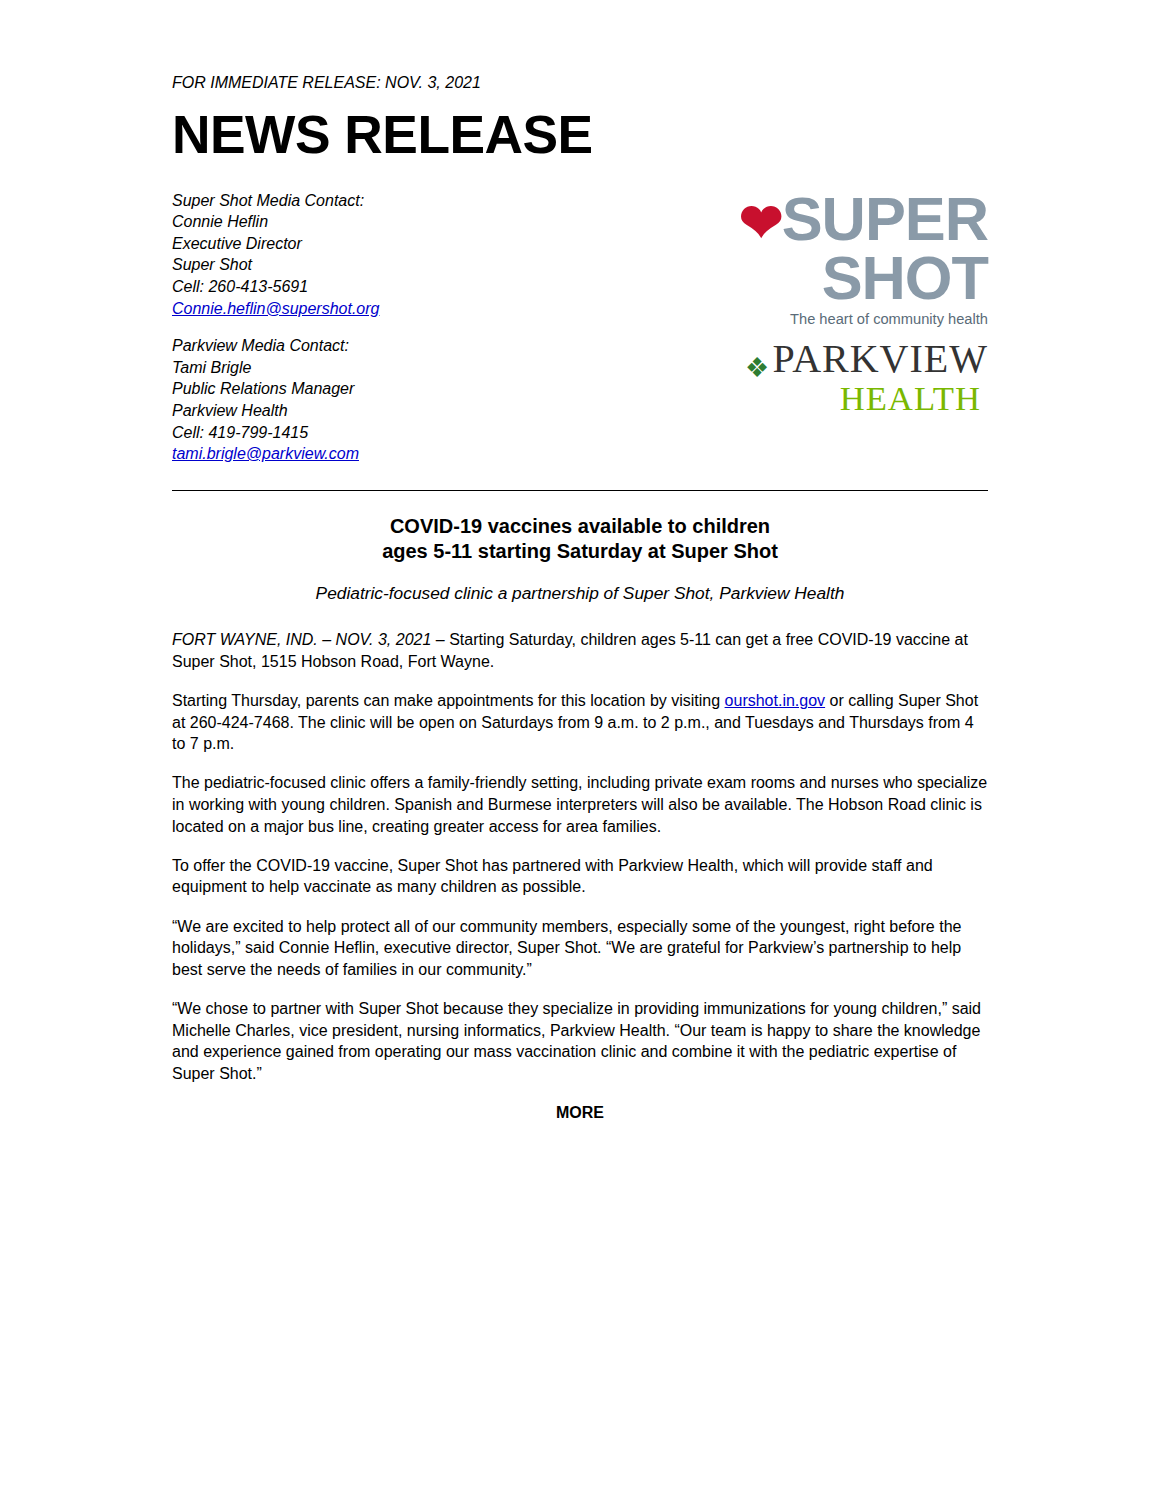FOR IMMEDIATE RELEASE: NOV. 3, 2021
NEWS RELEASE
Super Shot Media Contact:
Connie Heflin
Executive Director
Super Shot
Cell: 260-413-5691
Connie.heflin@supershot.org
Parkview Media Contact:
Tami Brigle
Public Relations Manager
Parkview Health
Cell: 419-799-1415
tami.brigle@parkview.com
❤SUPER
SHOT
The heart of community health
❖PARKVIEW HEALTH
COVID-19 vaccines available to children
ages 5-11 starting Saturday at Super Shot
Pediatric-focused clinic a partnership of Super Shot, Parkview Health
FORT WAYNE, IND. – NOV. 3, 2021 – Starting Saturday, children ages 5-11 can get a free COVID-19 vaccine at Super Shot, 1515 Hobson Road, Fort Wayne.
Starting Thursday, parents can make appointments for this location by visiting ourshot.in.gov or calling Super Shot at 260-424-7468. The clinic will be open on Saturdays from 9 a.m. to 2 p.m., and Tuesdays and Thursdays from 4 to 7 p.m.
The pediatric-focused clinic offers a family-friendly setting, including private exam rooms and nurses who specialize in working with young children. Spanish and Burmese interpreters will also be available. The Hobson Road clinic is located on a major bus line, creating greater access for area families.
To offer the COVID-19 vaccine, Super Shot has partnered with Parkview Health, which will provide staff and equipment to help vaccinate as many children as possible.
“We are excited to help protect all of our community members, especially some of the youngest, right before the holidays,” said Connie Heflin, executive director, Super Shot. “We are grateful for Parkview’s partnership to help best serve the needs of families in our community.”
“We chose to partner with Super Shot because they specialize in providing immunizations for young children,” said Michelle Charles, vice president, nursing informatics, Parkview Health. “Our team is happy to share the knowledge and experience gained from operating our mass vaccination clinic and combine it with the pediatric expertise of Super Shot.”
MORE